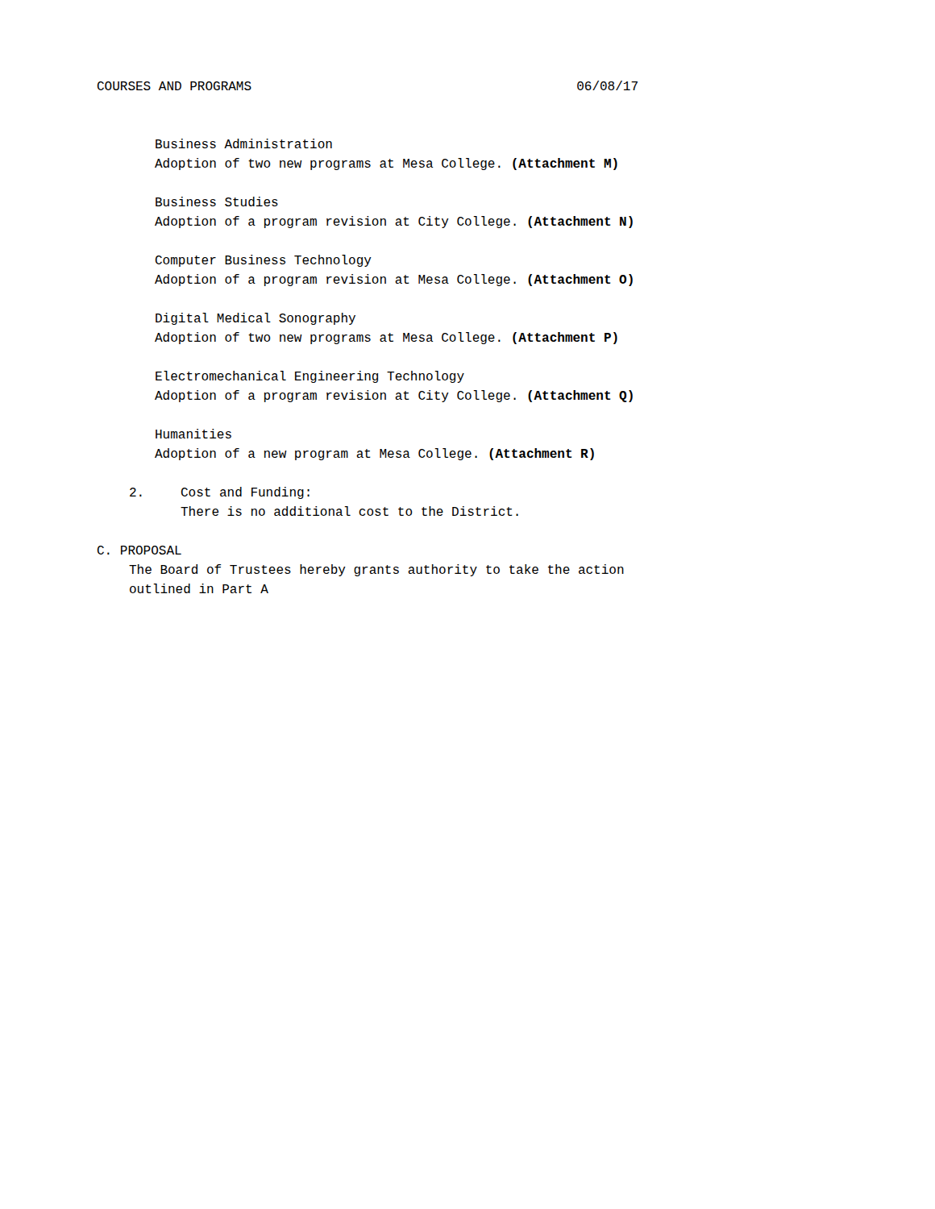COURSES AND PROGRAMS 06/08/17
Business Administration
Adoption of two new programs at Mesa College. (Attachment M)
Business Studies
Adoption of a program revision at City College. (Attachment N)
Computer Business Technology
Adoption of a program revision at Mesa College. (Attachment O)
Digital Medical Sonography
Adoption of two new programs at Mesa College. (Attachment P)
Electromechanical Engineering Technology
Adoption of a program revision at City College. (Attachment Q)
Humanities
Adoption of a new program at Mesa College. (Attachment R)
2. Cost and Funding:
There is no additional cost to the District.
C. PROPOSAL
The Board of Trustees hereby grants authority to take the action outlined in Part A